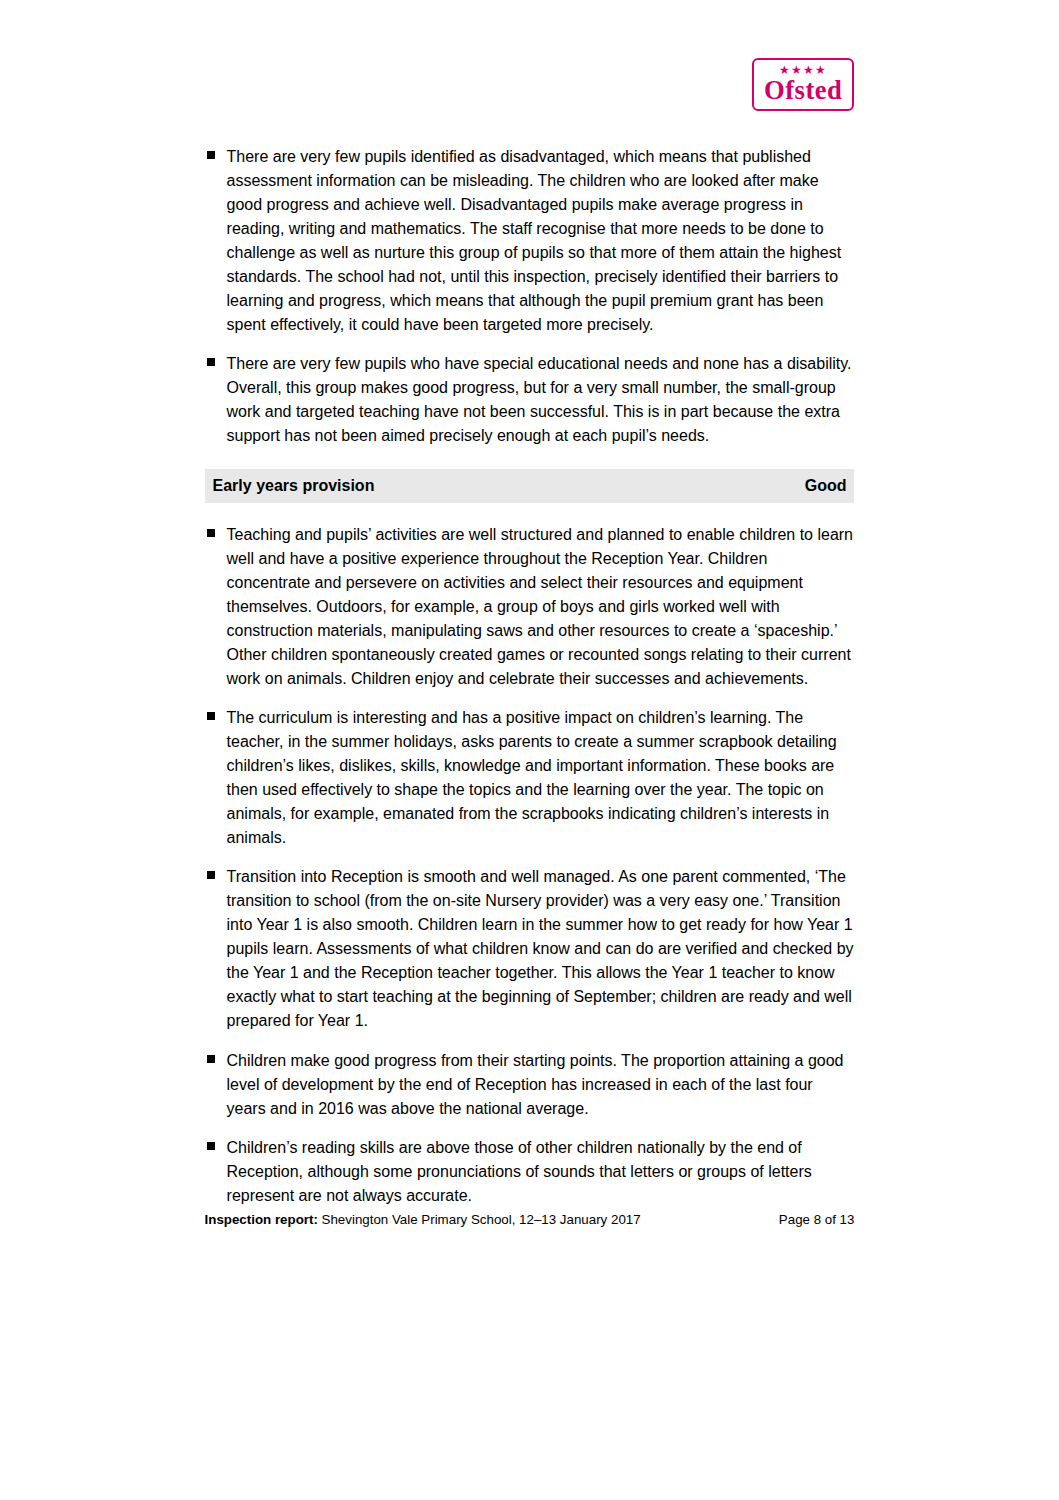★★★★ Ofsted
There are very few pupils identified as disadvantaged, which means that published assessment information can be misleading. The children who are looked after make good progress and achieve well. Disadvantaged pupils make average progress in reading, writing and mathematics. The staff recognise that more needs to be done to challenge as well as nurture this group of pupils so that more of them attain the highest standards. The school had not, until this inspection, precisely identified their barriers to learning and progress, which means that although the pupil premium grant has been spent effectively, it could have been targeted more precisely.
There are very few pupils who have special educational needs and none has a disability. Overall, this group makes good progress, but for a very small number, the small-group work and targeted teaching have not been successful. This is in part because the extra support has not been aimed precisely enough at each pupil’s needs.
Early years provision Good
Teaching and pupils’ activities are well structured and planned to enable children to learn well and have a positive experience throughout the Reception Year. Children concentrate and persevere on activities and select their resources and equipment themselves. Outdoors, for example, a group of boys and girls worked well with construction materials, manipulating saws and other resources to create a ‘spaceship.’ Other children spontaneously created games or recounted songs relating to their current work on animals. Children enjoy and celebrate their successes and achievements.
The curriculum is interesting and has a positive impact on children’s learning. The teacher, in the summer holidays, asks parents to create a summer scrapbook detailing children’s likes, dislikes, skills, knowledge and important information. These books are then used effectively to shape the topics and the learning over the year. The topic on animals, for example, emanated from the scrapbooks indicating children’s interests in animals.
Transition into Reception is smooth and well managed. As one parent commented, ‘The transition to school (from the on-site Nursery provider) was a very easy one.’ Transition into Year 1 is also smooth. Children learn in the summer how to get ready for how Year 1 pupils learn. Assessments of what children know and can do are verified and checked by the Year 1 and the Reception teacher together. This allows the Year 1 teacher to know exactly what to start teaching at the beginning of September; children are ready and well prepared for Year 1.
Children make good progress from their starting points. The proportion attaining a good level of development by the end of Reception has increased in each of the last four years and in 2016 was above the national average.
Children’s reading skills are above those of other children nationally by the end of Reception, although some pronunciations of sounds that letters or groups of letters represent are not always accurate.
Inspection report: Shevington Vale Primary School, 12–13 January 2017 Page 8 of 13